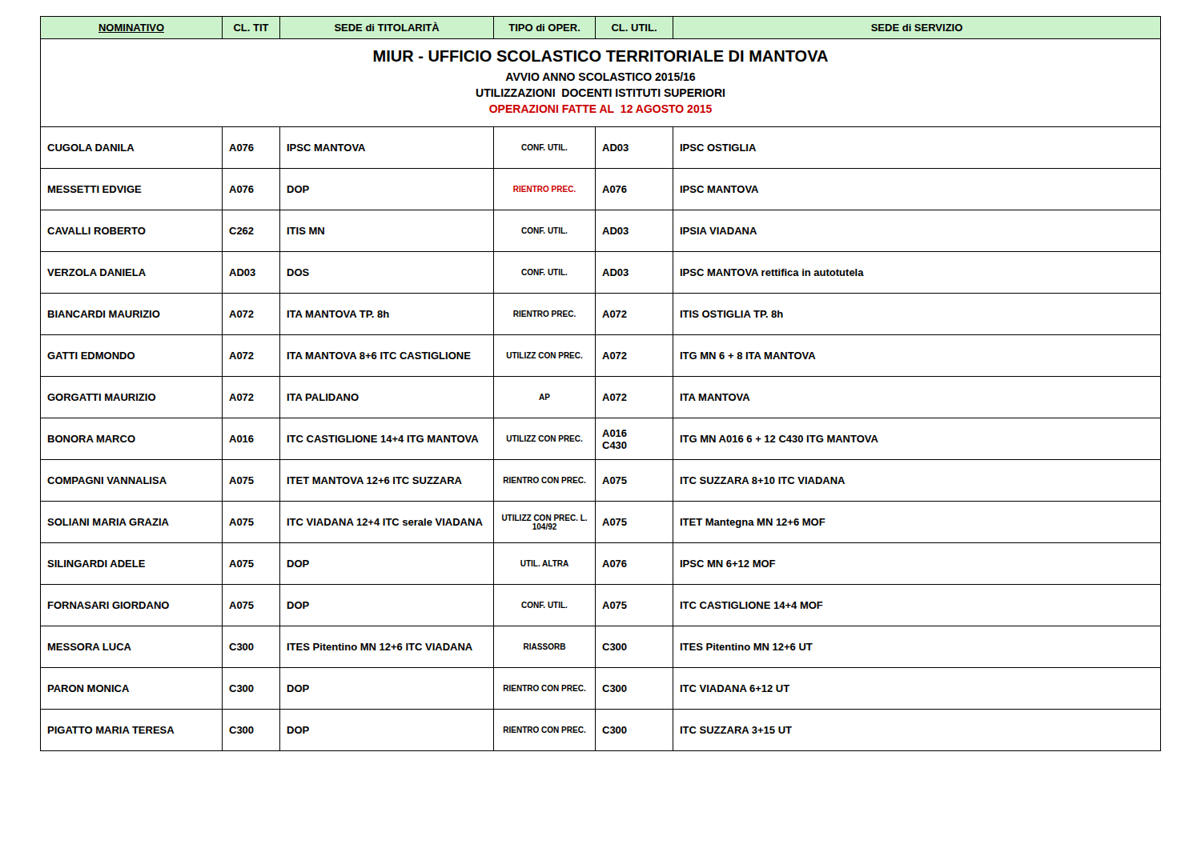| MIUR - UFFICIO SCOLASTICO TERRITORIALE DI MANTOVA AVVIO ANNO SCOLASTICO 2015/16 UTILIZZAZIONI DOCENTI ISTITUTI SUPERIORI OPERAZIONI FATTE AL 12 AGOSTO 2015 |
| NOMINATIVO | CL. TIT | SEDE di TITOLARITÀ | TIPO di OPER. | CL. UTIL. | SEDE di SERVIZIO |
| CUGOLA DANILA | A076 | IPSC MANTOVA | CONF. UTIL. | AD03 | IPSC OSTIGLIA |
| MESSETTI EDVIGE | A076 | DOP | RIENTRO PREC. | A076 | IPSC MANTOVA |
| CAVALLI ROBERTO | C262 | ITIS MN | CONF. UTIL. | AD03 | IPSIA VIADANA |
| VERZOLA DANIELA | AD03 | DOS | CONF. UTIL. | AD03 | IPSC MANTOVA rettifica in autotutela |
| BIANCARDI MAURIZIO | A072 | ITA MANTOVA TP. 8h | RIENTRO PREC. | A072 | ITIS OSTIGLIA TP. 8h |
| GATTI EDMONDO | A072 | ITA MANTOVA 8+6 ITC CASTIGLIONE | UTILIZZ CON PREC. | A072 | ITG MN 6 + 8 ITA MANTOVA |
| GORGATTI MAURIZIO | A072 | ITA PALIDANO | AP | A072 | ITA MANTOVA |
| BONORA MARCO | A016 | ITC CASTIGLIONE 14+4 ITG MANTOVA | UTILIZZ CON PREC. | A016 C430 | ITG MN A016 6 + 12 C430 ITG MANTOVA |
| COMPAGNI VANNALISA | A075 | ITET MANTOVA 12+6 ITC SUZZARA | RIENTRO CON PREC. | A075 | ITC SUZZARA 8+10 ITC VIADANA |
| SOLIANI MARIA GRAZIA | A075 | ITC VIADANA 12+4 ITC serale VIADANA | UTILIZZ CON PREC. L. 104/92 | A075 | ITET Mantegna MN 12+6 MOF |
| SILINGARDI ADELE | A075 | DOP | UTIL. ALTRA | A076 | IPSC MN 6+12 MOF |
| FORNASARI GIORDANO | A075 | DOP | CONF. UTIL. | A075 | ITC CASTIGLIONE 14+4 MOF |
| MESSORA LUCA | C300 | ITES Pitentino MN 12+6 ITC VIADANA | RIASSORB | C300 | ITES Pitentino MN 12+6 UT |
| PARON MONICA | C300 | DOP | RIENTRO CON PREC. | C300 | ITC VIADANA 6+12 UT |
| PIGATTO MARIA TERESA | C300 | DOP | RIENTRO CON PREC. | C300 | ITC SUZZARA 3+15 UT |